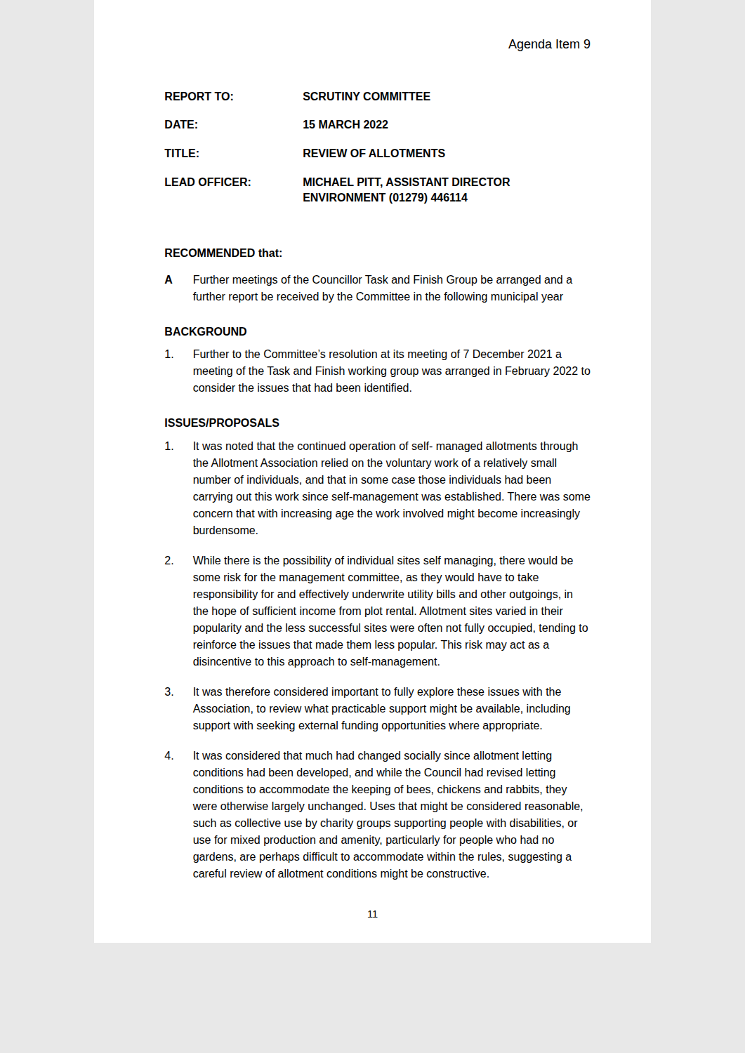Agenda Item 9
| REPORT TO: | SCRUTINY COMMITTEE |
| DATE: | 15 MARCH 2022 |
| TITLE: | REVIEW OF ALLOTMENTS |
| LEAD OFFICER: | MICHAEL PITT, ASSISTANT DIRECTOR ENVIRONMENT (01279) 446114 |
RECOMMENDED that:
A Further meetings of the Councillor Task and Finish Group be arranged and a further report be received by the Committee in the following municipal year
BACKGROUND
Further to the Committee’s resolution at its meeting of 7 December 2021 a meeting of the Task and Finish working group was arranged in February 2022 to consider the issues that had been identified.
ISSUES/PROPOSALS
It was noted that the continued operation of self- managed allotments through the Allotment Association relied on the voluntary work of a relatively small number of individuals, and that in some case those individuals had been carrying out this work since self-management was established. There was some concern that with increasing age the work involved might become increasingly burdensome.
While there is the possibility of individual sites self managing, there would be some risk for the management committee, as they would have to take responsibility for and effectively underwrite utility bills and other outgoings, in the hope of sufficient income from plot rental. Allotment sites varied in their popularity and the less successful sites were often not fully occupied, tending to reinforce the issues that made them less popular. This risk may act as a disincentive to this approach to self-management.
It was therefore considered important to fully explore these issues with the Association, to review what practicable support might be available, including support with seeking external funding opportunities where appropriate.
It was considered that much had changed socially since allotment letting conditions had been developed, and while the Council had revised letting conditions to accommodate the keeping of bees, chickens and rabbits, they were otherwise largely unchanged. Uses that might be considered reasonable, such as collective use by charity groups supporting people with disabilities, or use for mixed production and amenity, particularly for people who had no gardens, are perhaps difficult to accommodate within the rules, suggesting a careful review of allotment conditions might be constructive.
11